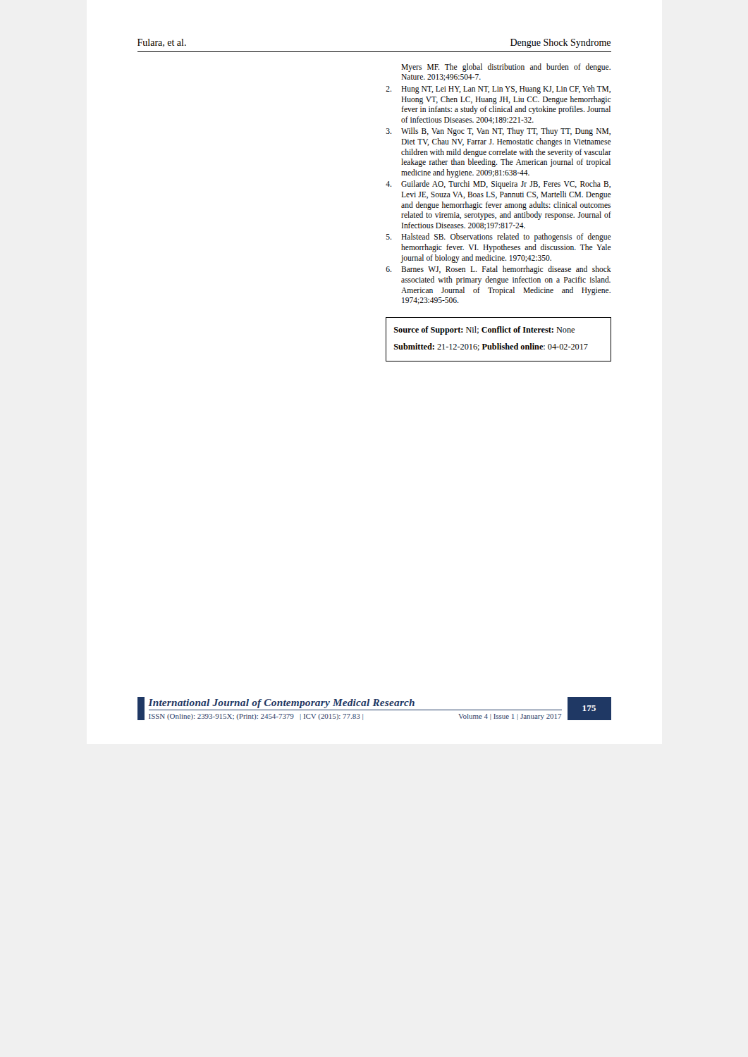Fulara, et al. Dengue Shock Syndrome
Myers MF. The global distribution and burden of dengue. Nature. 2013;496:504-7.
2. Hung NT, Lei HY, Lan NT, Lin YS, Huang KJ, Lin CF, Yeh TM, Huong VT, Chen LC, Huang JH, Liu CC. Dengue hemorrhagic fever in infants: a study of clinical and cytokine profiles. Journal of infectious Diseases. 2004;189:221-32.
3. Wills B, Van Ngoc T, Van NT, Thuy TT, Thuy TT, Dung NM, Diet TV, Chau NV, Farrar J. Hemostatic changes in Vietnamese children with mild dengue correlate with the severity of vascular leakage rather than bleeding. The American journal of tropical medicine and hygiene. 2009;81:638-44.
4. Guilarde AO, Turchi MD, Siqueira Jr JB, Feres VC, Rocha B, Levi JE, Souza VA, Boas LS, Pannuti CS, Martelli CM. Dengue and dengue hemorrhagic fever among adults: clinical outcomes related to viremia, serotypes, and antibody response. Journal of Infectious Diseases. 2008;197:817-24.
5. Halstead SB. Observations related to pathogensis of dengue hemorrhagic fever. VI. Hypotheses and discussion. The Yale journal of biology and medicine. 1970;42:350.
6. Barnes WJ, Rosen L. Fatal hemorrhagic disease and shock associated with primary dengue infection on a Pacific island. American Journal of Tropical Medicine and Hygiene. 1974;23:495-506.
Source of Support: Nil; Conflict of Interest: None
Submitted: 21-12-2016; Published online: 04-02-2017
International Journal of Contemporary Medical Research
ISSN (Online): 2393-915X; (Print): 2454-7379 | ICV (2015): 77.83 | Volume 4 | Issue 1 | January 2017
175